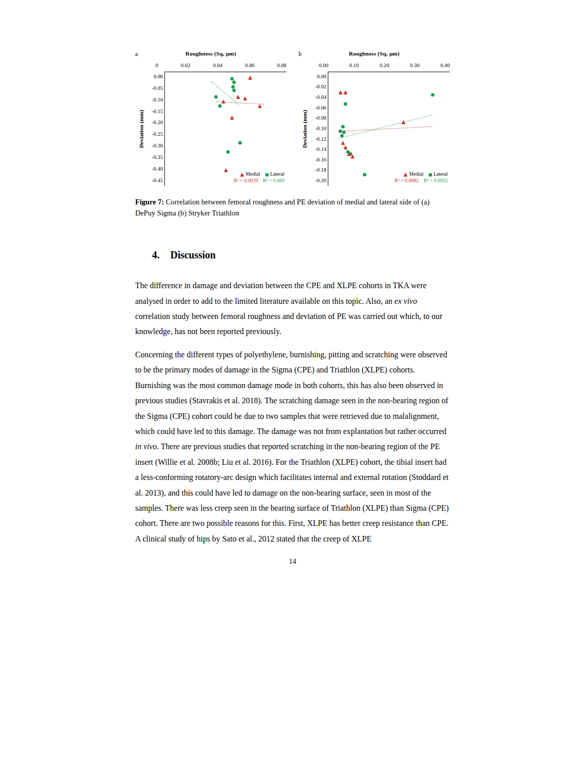a
Roughness (Sq, µm)
00.020.040.060.08
Deviation (mm)
0.00-0.05-0.10-0.15-0.20-0.25-0.30-0.35-0.40-0.45
Medial Lateral
R² = 0.0039 R² = 0.469
b
Roughness (Sq, µm)
0.000.100.200.300.40
Deviation (mm)
0.00-0.02-0.04-0.06-0.08-0.10-0.12-0.14-0.16-0.18-0.20
Medial Lateral
R² = 0.0082 R² = 0.0935
Figure 7: Correlation between femoral roughness and PE deviation of medial and lateral side of (a) DePuy Sigma (b) Stryker Triathlon
4. Discussion
The difference in damage and deviation between the CPE and XLPE cohorts in TKA were analysed in order to add to the limited literature available on this topic. Also, an ex vivo correlation study between femoral roughness and deviation of PE was carried out which, to our knowledge, has not been reported previously.
Concerning the different types of polyethylene, burnishing, pitting and scratching were observed to be the primary modes of damage in the Sigma (CPE) and Triathlon (XLPE) cohorts. Burnishing was the most common damage mode in both cohorts, this has also been observed in previous studies (Stavrakis et al. 2018). The scratching damage seen in the non-bearing region of the Sigma (CPE) cohort could be due to two samples that were retrieved due to malalignment, which could have led to this damage. The damage was not from explantation but rather occurred in vivo. There are previous studies that reported scratching in the non-bearing region of the PE insert (Willie et al. 2008b; Liu et al. 2016). For the Triathlon (XLPE) cohort, the tibial insert had a less-conforming rotatory-arc design which facilitates internal and external rotation (Stoddard et al. 2013), and this could have led to damage on the non-bearing surface, seen in most of the samples. There was less creep seen in the bearing surface of Triathlon (XLPE) than Sigma (CPE) cohort. There are two possible reasons for this. First, XLPE has better creep resistance than CPE. A clinical study of hips by Sato et al., 2012 stated that the creep of XLPE
14